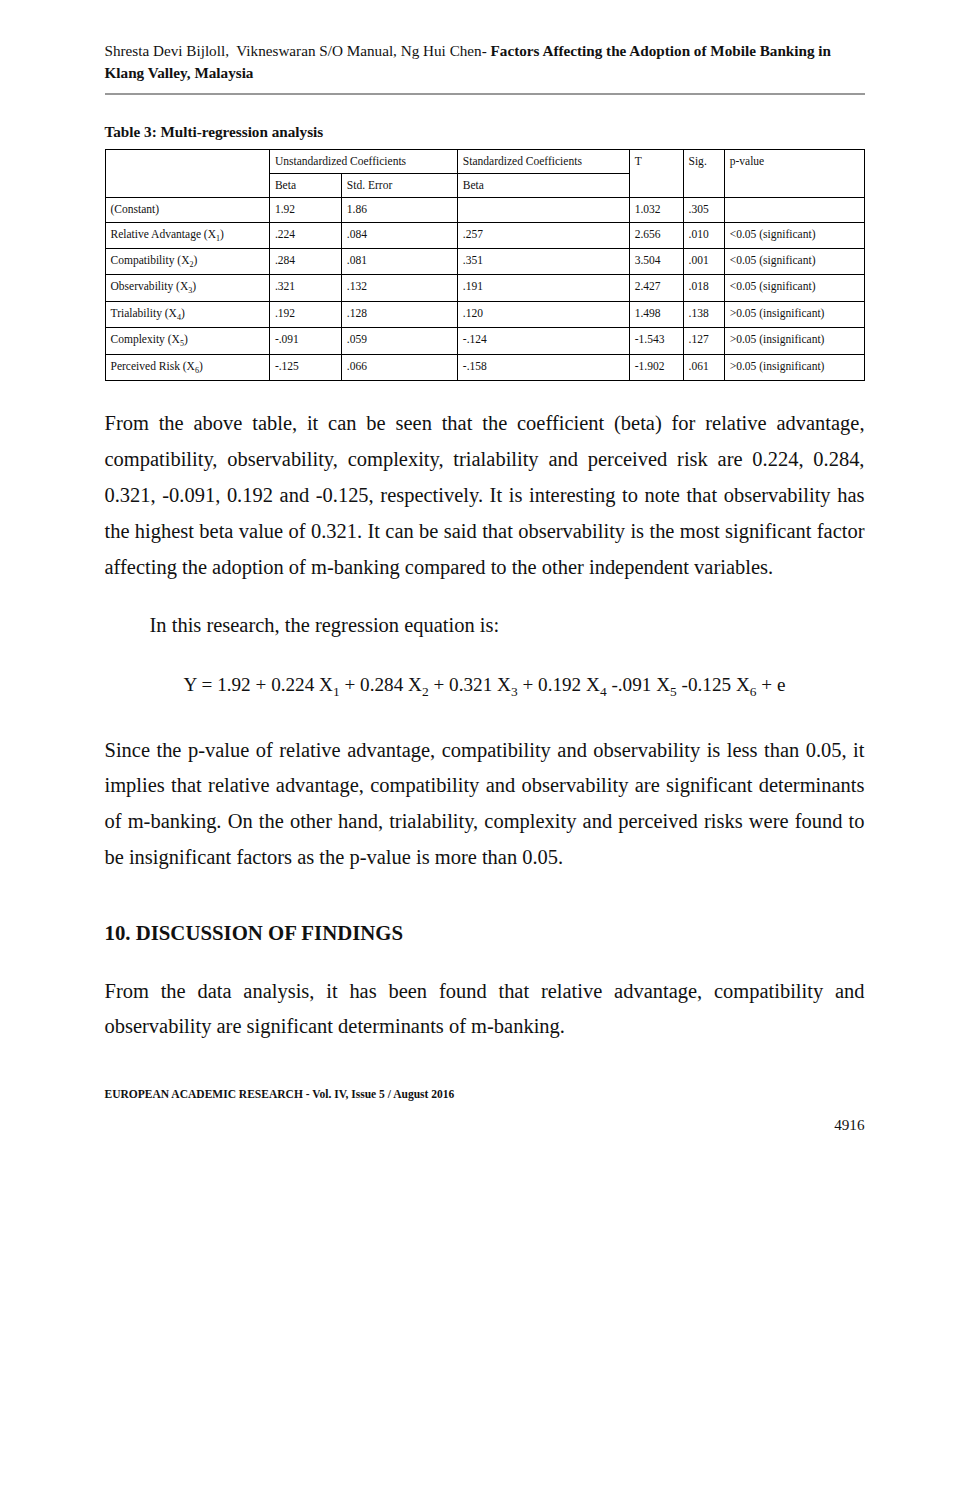Shresta Devi Bijloll, Vikneswaran S/O Manual, Ng Hui Chen- Factors Affecting the Adoption of Mobile Banking in Klang Valley, Malaysia
Table 3: Multi-regression analysis
| | Unstandardized Coefficients | Standardized Coefficients | T | Sig. | p-value |
| --- | --- | --- | --- | --- | --- |
| Beta | Std. Error | Beta |
| (Constant) | 1.92 | 1.86 | | 1.032 | .305 | |
| Relative Advantage (X 1 ) | .224 | .084 | .257 | 2.656 | .010 | <0.05 (significant) |
| Compatibility (X 2 ) | .284 | .081 | .351 | 3.504 | .001 | <0.05 (significant) |
| Observability (X 3 ) | .321 | .132 | .191 | 2.427 | .018 | <0.05 (significant) |
| Trialability (X 4 ) | .192 | .128 | .120 | 1.498 | .138 | >0.05 (insignificant) |
| Complexity (X 5 ) | -.091 | .059 | -.124 | -1.543 | .127 | >0.05 (insignificant) |
| Perceived Risk (X 6 ) | -.125 | .066 | -.158 | -1.902 | .061 | >0.05 (insignificant) |
From the above table, it can be seen that the coefficient (beta) for relative advantage, compatibility, observability, complexity, trialability and perceived risk are 0.224, 0.284, 0.321, -0.091, 0.192 and -0.125, respectively. It is interesting to note that observability has the highest beta value of 0.321. It can be said that observability is the most significant factor affecting the adoption of m-banking compared to the other independent variables.
In this research, the regression equation is:
Y = 1.92 + 0.224 X1 + 0.284 X2 + 0.321 X3 + 0.192 X4 -.091 X5 -0.125 X6 + e
Since the p-value of relative advantage, compatibility and observability is less than 0.05, it implies that relative advantage, compatibility and observability are significant determinants of m-banking. On the other hand, trialability, complexity and perceived risks were found to be insignificant factors as the p-value is more than 0.05.
10. DISCUSSION OF FINDINGS
From the data analysis, it has been found that relative advantage, compatibility and observability are significant determinants of m-banking.
EUROPEAN ACADEMIC RESEARCH - Vol. IV, Issue 5 / August 2016
4916